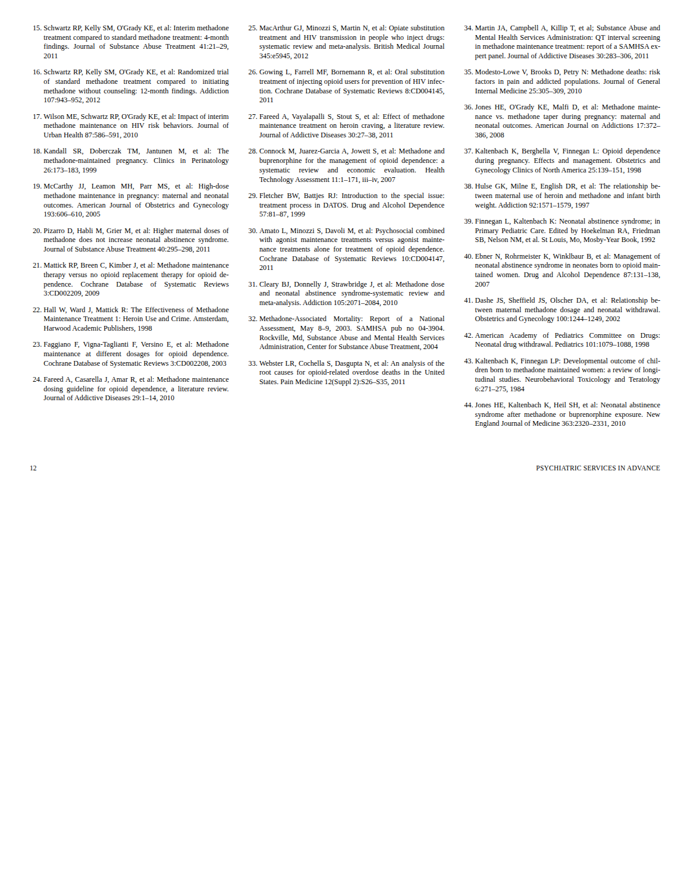Schwartz RP, Kelly SM, O'Grady KE, et al: Interim methadone treatment compared to standard methadone treatment: 4-month findings. Journal of Substance Abuse Treatment 41:21–29, 2011
Schwartz RP, Kelly SM, O'Grady KE, et al: Randomized trial of standard methadone treatment compared to initiating methadone without counseling: 12-month findings. Addiction 107:943–952, 2012
Wilson ME, Schwartz RP, O'Grady KE, et al: Impact of interim methadone maintenance on HIV risk behaviors. Journal of Urban Health 87:586–591, 2010
Kandall SR, Doberczak TM, Jantunen M, et al: The methadone-maintained pregnancy. Clinics in Perinatology 26:173–183, 1999
McCarthy JJ, Leamon MH, Parr MS, et al: High-dose methadone maintenance in pregnancy: maternal and neonatal outcomes. American Journal of Obstetrics and Gynecology 193:606–610, 2005
Pizarro D, Habli M, Grier M, et al: Higher maternal doses of methadone does not increase neonatal abstinence syndrome. Journal of Substance Abuse Treatment 40:295–298, 2011
Mattick RP, Breen C, Kimber J, et al: Methadone maintenance therapy versus no opioid replacement therapy for opioid dependence. Cochrane Database of Systematic Reviews 3:CD002209, 2009
Hall W, Ward J, Mattick R: The Effectiveness of Methadone Maintenance Treatment 1: Heroin Use and Crime. Amsterdam, Harwood Academic Publishers, 1998
Faggiano F, Vigna-Taglianti F, Versino E, et al: Methadone maintenance at different dosages for opioid dependence. Cochrane Database of Systematic Reviews 3:CD002208, 2003
Fareed A, Casarella J, Amar R, et al: Methadone maintenance dosing guideline for opioid dependence, a literature review. Journal of Addictive Diseases 29:1–14, 2010
MacArthur GJ, Minozzi S, Martin N, et al: Opiate substitution treatment and HIV transmission in people who inject drugs: systematic review and meta-analysis. British Medical Journal 345:e5945, 2012
Gowing L, Farrell MF, Bornemann R, et al: Oral substitution treatment of injecting opioid users for prevention of HIV infection. Cochrane Database of Systematic Reviews 8:CD004145, 2011
Fareed A, Vayalapalli S, Stout S, et al: Effect of methadone maintenance treatment on heroin craving, a literature review. Journal of Addictive Diseases 30:27–38, 2011
Connock M, Juarez-Garcia A, Jowett S, et al: Methadone and buprenorphine for the management of opioid dependence: a systematic review and economic evaluation. Health Technology Assessment 11:1–171, iii–iv, 2007
Fletcher BW, Battjes RJ: Introduction to the special issue: treatment process in DATOS. Drug and Alcohol Dependence 57:81–87, 1999
Amato L, Minozzi S, Davoli M, et al: Psychosocial combined with agonist maintenance treatments versus agonist maintenance treatments alone for treatment of opioid dependence. Cochrane Database of Systematic Reviews 10:CD004147, 2011
Cleary BJ, Donnelly J, Strawbridge J, et al: Methadone dose and neonatal abstinence syndrome-systematic review and meta-analysis. Addiction 105:2071–2084, 2010
Methadone-Associated Mortality: Report of a National Assessment, May 8–9, 2003. SAMHSA pub no 04-3904. Rockville, Md, Substance Abuse and Mental Health Services Administration, Center for Substance Abuse Treatment, 2004
Webster LR, Cochella S, Dasgupta N, et al: An analysis of the root causes for opioid-related overdose deaths in the United States. Pain Medicine 12(Suppl 2):S26–S35, 2011
Martin JA, Campbell A, Killip T, et al; Substance Abuse and Mental Health Services Administration: QT interval screening in methadone maintenance treatment: report of a SAMHSA expert panel. Journal of Addictive Diseases 30:283–306, 2011
Modesto-Lowe V, Brooks D, Petry N: Methadone deaths: risk factors in pain and addicted populations. Journal of General Internal Medicine 25:305–309, 2010
Jones HE, O'Grady KE, Malfi D, et al: Methadone maintenance vs. methadone taper during pregnancy: maternal and neonatal outcomes. American Journal on Addictions 17:372–386, 2008
Kaltenbach K, Berghella V, Finnegan L: Opioid dependence during pregnancy. Effects and management. Obstetrics and Gynecology Clinics of North America 25:139–151, 1998
Hulse GK, Milne E, English DR, et al: The relationship between maternal use of heroin and methadone and infant birth weight. Addiction 92:1571–1579, 1997
Finnegan L, Kaltenbach K: Neonatal abstinence syndrome; in Primary Pediatric Care. Edited by Hoekelman RA, Friedman SB, Nelson NM, et al. St Louis, Mo, Mosby-Year Book, 1992
Ebner N, Rohrmeister K, Winklbaur B, et al: Management of neonatal abstinence syndrome in neonates born to opioid maintained women. Drug and Alcohol Dependence 87:131–138, 2007
Dashe JS, Sheffield JS, Olscher DA, et al: Relationship between maternal methadone dosage and neonatal withdrawal. Obstetrics and Gynecology 100:1244–1249, 2002
American Academy of Pediatrics Committee on Drugs: Neonatal drug withdrawal. Pediatrics 101:1079–1088, 1998
Kaltenbach K, Finnegan LP: Developmental outcome of children born to methadone maintained women: a review of longitudinal studies. Neurobehavioral Toxicology and Teratology 6:271–275, 1984
Jones HE, Kaltenbach K, Heil SH, et al: Neonatal abstinence syndrome after methadone or buprenorphine exposure. New England Journal of Medicine 363:2320–2331, 2010
12 PSYCHIATRIC SERVICES IN ADVANCE